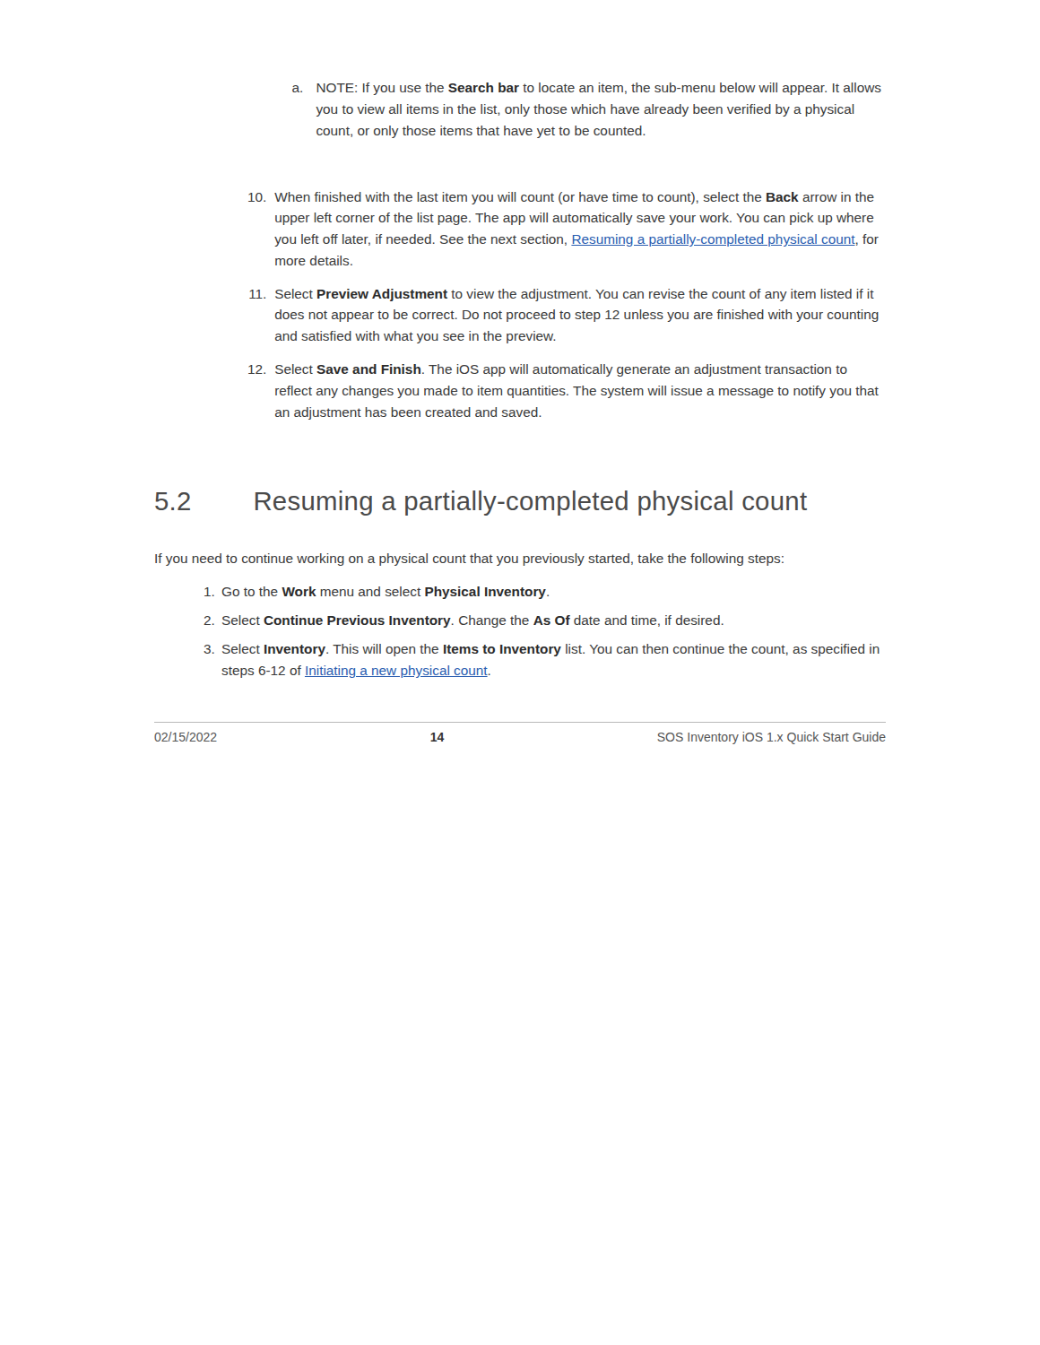a. NOTE: If you use the Search bar to locate an item, the sub-menu below will appear. It allows you to view all items in the list, only those which have already been verified by a physical count, or only those items that have yet to be counted.
When finished with the last item you will count (or have time to count), select the Back arrow in the upper left corner of the list page. The app will automatically save your work. You can pick up where you left off later, if needed. See the next section, Resuming a partially-completed physical count, for more details.
Select Preview Adjustment to view the adjustment. You can revise the count of any item listed if it does not appear to be correct. Do not proceed to step 12 unless you are finished with your counting and satisfied with what you see in the preview.
Select Save and Finish. The iOS app will automatically generate an adjustment transaction to reflect any changes you made to item quantities. The system will issue a message to notify you that an adjustment has been created and saved.
5.2 Resuming a partially-completed physical count
If you need to continue working on a physical count that you previously started, take the following steps:
Go to the Work menu and select Physical Inventory.
Select Continue Previous Inventory. Change the As Of date and time, if desired.
Select Inventory. This will open the Items to Inventory list. You can then continue the count, as specified in steps 6-12 of Initiating a new physical count.
02/15/2022
14
SOS Inventory iOS 1.x Quick Start Guide